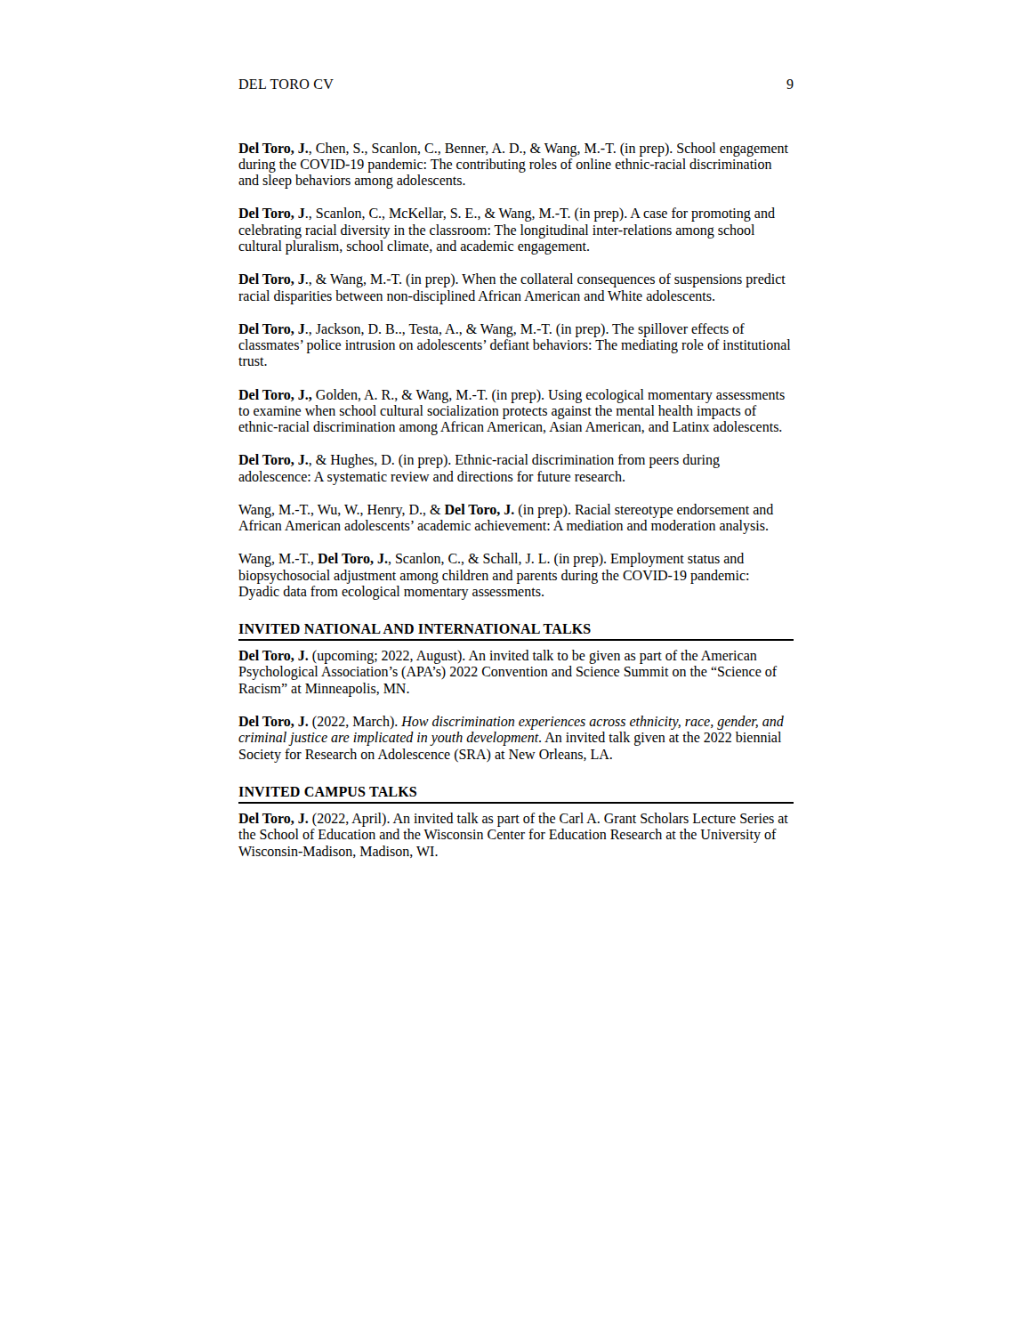DEL TORO CV 9
Del Toro, J., Chen, S., Scanlon, C., Benner, A. D., & Wang, M.-T. (in prep). School engagement during the COVID-19 pandemic: The contributing roles of online ethnic-racial discrimination and sleep behaviors among adolescents.
Del Toro, J., Scanlon, C., McKellar, S. E., & Wang, M.-T. (in prep). A case for promoting and celebrating racial diversity in the classroom: The longitudinal inter-relations among school cultural pluralism, school climate, and academic engagement.
Del Toro, J., & Wang, M.-T. (in prep). When the collateral consequences of suspensions predict racial disparities between non-disciplined African American and White adolescents.
Del Toro, J., Jackson, D. B.., Testa, A., & Wang, M.-T. (in prep). The spillover effects of classmates’ police intrusion on adolescents’ defiant behaviors: The mediating role of institutional trust.
Del Toro, J., Golden, A. R., & Wang, M.-T. (in prep). Using ecological momentary assessments to examine when school cultural socialization protects against the mental health impacts of ethnic-racial discrimination among African American, Asian American, and Latinx adolescents.
Del Toro, J., & Hughes, D. (in prep). Ethnic-racial discrimination from peers during adolescence: A systematic review and directions for future research.
Wang, M.-T., Wu, W., Henry, D., & Del Toro, J. (in prep). Racial stereotype endorsement and African American adolescents’ academic achievement: A mediation and moderation analysis.
Wang, M.-T., Del Toro, J., Scanlon, C., & Schall, J. L. (in prep). Employment status and biopsychosocial adjustment among children and parents during the COVID-19 pandemic: Dyadic data from ecological momentary assessments.
INVITED NATIONAL AND INTERNATIONAL TALKS
Del Toro, J. (upcoming; 2022, August). An invited talk to be given as part of the American Psychological Association’s (APA’s) 2022 Convention and Science Summit on the “Science of Racism” at Minneapolis, MN.
Del Toro, J. (2022, March). How discrimination experiences across ethnicity, race, gender, and criminal justice are implicated in youth development. An invited talk given at the 2022 biennial Society for Research on Adolescence (SRA) at New Orleans, LA.
INVITED CAMPUS TALKS
Del Toro, J. (2022, April). An invited talk as part of the Carl A. Grant Scholars Lecture Series at the School of Education and the Wisconsin Center for Education Research at the University of Wisconsin-Madison, Madison, WI.